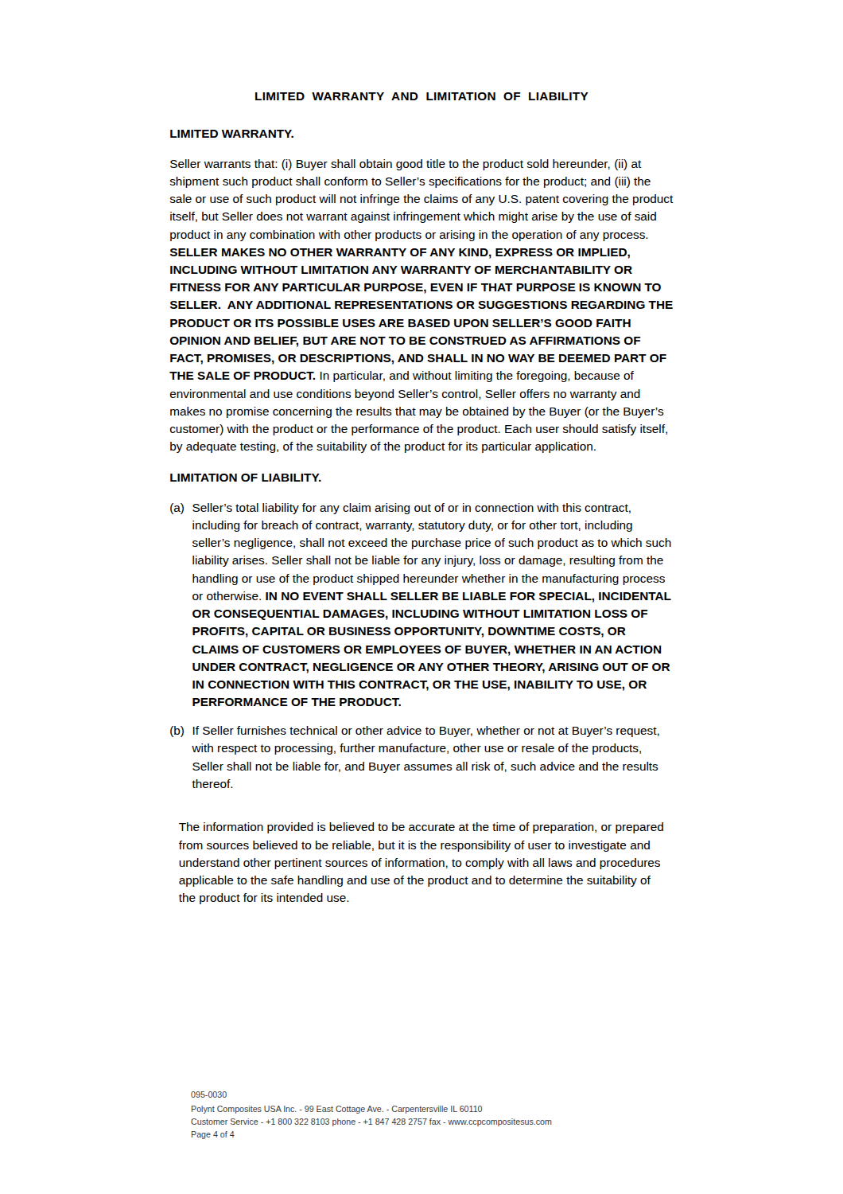LIMITED WARRANTY AND LIMITATION OF LIABILITY
LIMITED WARRANTY.
Seller warrants that: (i) Buyer shall obtain good title to the product sold hereunder, (ii) at shipment such product shall conform to Seller’s specifications for the product; and (iii) the sale or use of such product will not infringe the claims of any U.S. patent covering the product itself, but Seller does not warrant against infringement which might arise by the use of said product in any combination with other products or arising in the operation of any process. SELLER MAKES NO OTHER WARRANTY OF ANY KIND, EXPRESS OR IMPLIED, INCLUDING WITHOUT LIMITATION ANY WARRANTY OF MERCHANTABILITY OR FITNESS FOR ANY PARTICULAR PURPOSE, EVEN IF THAT PURPOSE IS KNOWN TO SELLER. ANY ADDITIONAL REPRESENTATIONS OR SUGGESTIONS REGARDING THE PRODUCT OR ITS POSSIBLE USES ARE BASED UPON SELLER’S GOOD FAITH OPINION AND BELIEF, BUT ARE NOT TO BE CONSTRUED AS AFFIRMATIONS OF FACT, PROMISES, OR DESCRIPTIONS, AND SHALL IN NO WAY BE DEEMED PART OF THE SALE OF PRODUCT. In particular, and without limiting the foregoing, because of environmental and use conditions beyond Seller’s control, Seller offers no warranty and makes no promise concerning the results that may be obtained by the Buyer (or the Buyer’s customer) with the product or the performance of the product. Each user should satisfy itself, by adequate testing, of the suitability of the product for its particular application.
LIMITATION OF LIABILITY.
(a) Seller’s total liability for any claim arising out of or in connection with this contract, including for breach of contract, warranty, statutory duty, or for other tort, including seller’s negligence, shall not exceed the purchase price of such product as to which such liability arises. Seller shall not be liable for any injury, loss or damage, resulting from the handling or use of the product shipped hereunder whether in the manufacturing process or otherwise. IN NO EVENT SHALL SELLER BE LIABLE FOR SPECIAL, INCIDENTAL OR CONSEQUENTIAL DAMAGES, INCLUDING WITHOUT LIMITATION LOSS OF PROFITS, CAPITAL OR BUSINESS OPPORTUNITY, DOWNTIME COSTS, OR CLAIMS OF CUSTOMERS OR EMPLOYEES OF BUYER, WHETHER IN AN ACTION UNDER CONTRACT, NEGLIGENCE OR ANY OTHER THEORY, ARISING OUT OF OR IN CONNECTION WITH THIS CONTRACT, OR THE USE, INABILITY TO USE, OR PERFORMANCE OF THE PRODUCT.
(b) If Seller furnishes technical or other advice to Buyer, whether or not at Buyer’s request, with respect to processing, further manufacture, other use or resale of the products, Seller shall not be liable for, and Buyer assumes all risk of, such advice and the results thereof.
The information provided is believed to be accurate at the time of preparation, or prepared from sources believed to be reliable, but it is the responsibility of user to investigate and understand other pertinent sources of information, to comply with all laws and procedures applicable to the safe handling and use of the product and to determine the suitability of the product for its intended use.
095-0030
Polynt Composites USA Inc. - 99 East Cottage Ave. - Carpentersville IL 60110
Customer Service - +1 800 322 8103 phone - +1 847 428 2757 fax - www.ccpcompositesus.com
Page 4 of 4